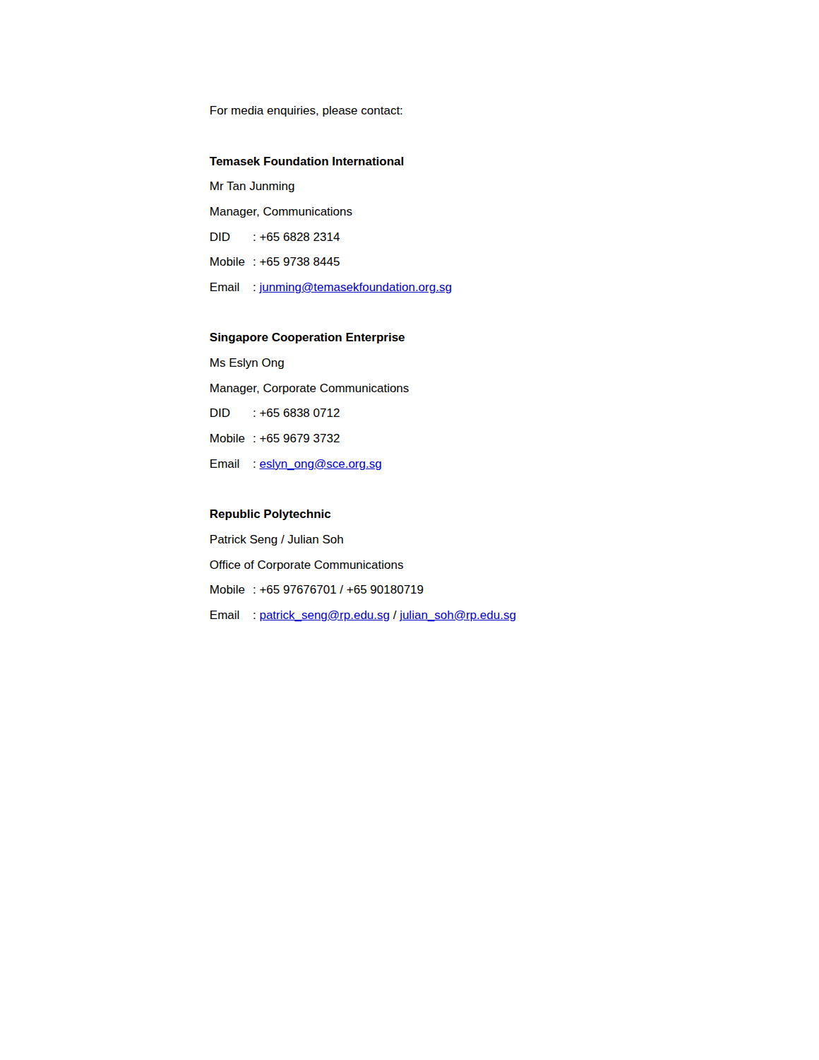For media enquiries, please contact:
Temasek Foundation International
Mr Tan Junming
Manager, Communications
DID: +65 6828 2314
Mobile: +65 9738 8445
Email: junming@temasekfoundation.org.sg
Singapore Cooperation Enterprise
Ms Eslyn Ong
Manager, Corporate Communications
DID: +65 6838 0712
Mobile: +65 9679 3732
Email: eslyn_ong@sce.org.sg
Republic Polytechnic
Patrick Seng / Julian Soh
Office of Corporate Communications
Mobile: +65 97676701 / +65 90180719
Email: patrick_seng@rp.edu.sg / julian_soh@rp.edu.sg